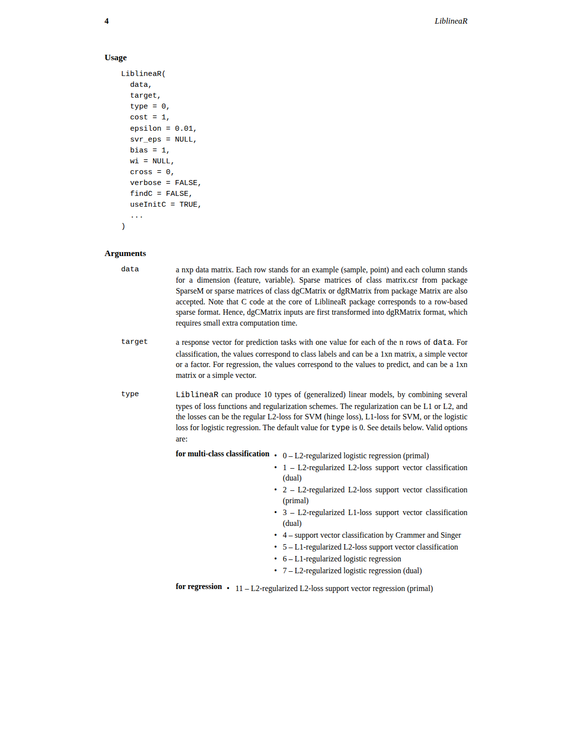4 LiblineaR
Usage
LiblineaR(
  data,
  target,
  type = 0,
  cost = 1,
  epsilon = 0.01,
  svr_eps = NULL,
  bias = 1,
  wi = NULL,
  cross = 0,
  verbose = FALSE,
  findC = FALSE,
  useInitC = TRUE,
  ...
)
Arguments
data
a nxp data matrix. Each row stands for an example (sample, point) and each column stands for a dimension (feature, variable). Sparse matrices of class matrix.csr from package SparseM or sparse matrices of class dgCMatrix or dgRMatrix from package Matrix are also accepted. Note that C code at the core of LiblineaR package corresponds to a row-based sparse format. Hence, dgCMatrix inputs are first transformed into dgRMatrix format, which requires small extra computation time.
target
a response vector for prediction tasks with one value for each of the n rows of data. For classification, the values correspond to class labels and can be a 1xn matrix, a simple vector or a factor. For regression, the values correspond to the values to predict, and can be a 1xn matrix or a simple vector.
type
LiblineaR can produce 10 types of (generalized) linear models, by combining several types of loss functions and regularization schemes. The regularization can be L1 or L2, and the losses can be the regular L2-loss for SVM (hinge loss), L1-loss for SVM, or the logistic loss for logistic regression. The default value for type is 0. See details below. Valid options are:
for multi-class classification
0 – L2-regularized logistic regression (primal)
1 – L2-regularized L2-loss support vector classification (dual)
2 – L2-regularized L2-loss support vector classification (primal)
3 – L2-regularized L1-loss support vector classification (dual)
4 – support vector classification by Crammer and Singer
5 – L1-regularized L2-loss support vector classification
6 – L1-regularized logistic regression
7 – L2-regularized logistic regression (dual)
for regression
11 – L2-regularized L2-loss support vector regression (primal)